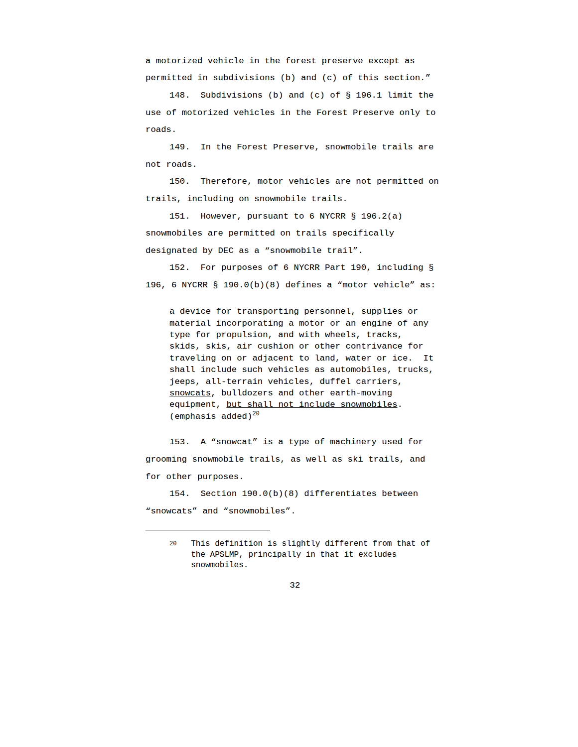a motorized vehicle in the forest preserve except as permitted in subdivisions (b) and (c) of this section.”
148. Subdivisions (b) and (c) of § 196.1 limit the use of motorized vehicles in the Forest Preserve only to roads.
149. In the Forest Preserve, snowmobile trails are not roads.
150. Therefore, motor vehicles are not permitted on trails, including on snowmobile trails.
151. However, pursuant to 6 NYCRR § 196.2(a) snowmobiles are permitted on trails specifically designated by DEC as a “snowmobile trail”.
152. For purposes of 6 NYCRR Part 190, including § 196, 6 NYCRR § 190.0(b)(8) defines a “motor vehicle” as:
a device for transporting personnel, supplies or material incorporating a motor or an engine of any type for propulsion, and with wheels, tracks, skids, skis, air cushion or other contrivance for traveling on or adjacent to land, water or ice. It shall include such vehicles as automobiles, trucks, jeeps, all-terrain vehicles, duffel carriers, snowcats, bulldozers and other earth-moving equipment, but shall not include snowmobiles. (emphasis added)20
153. A “snowcat” is a type of machinery used for grooming snowmobile trails, as well as ski trails, and for other purposes.
154. Section 190.0(b)(8) differentiates between “snowcats” and “snowmobiles”.
20
This definition is slightly different from that of the APSLMP, principally in that it excludes snowmobiles.
32